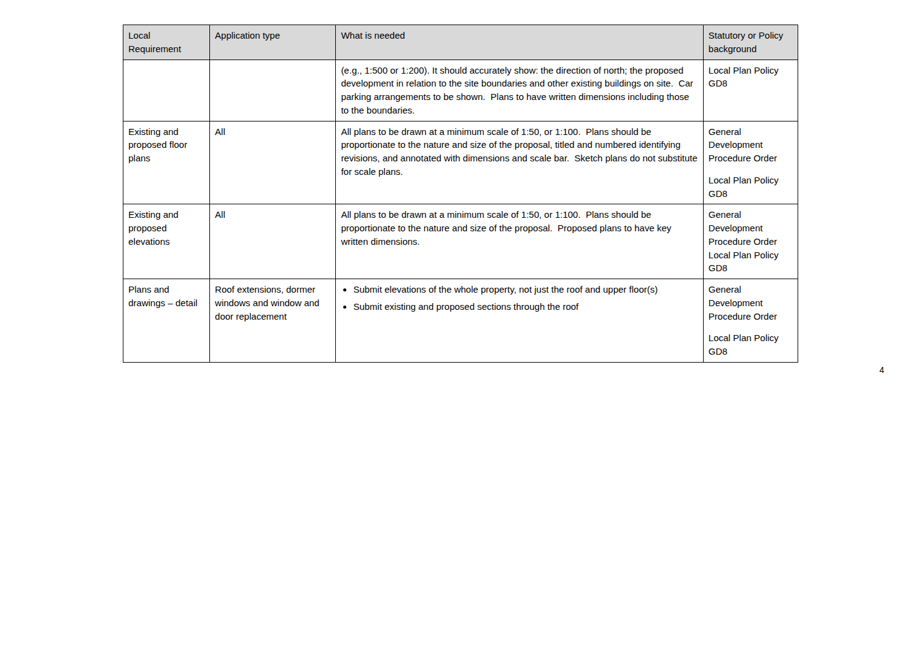| Local Requirement | Application type | What is needed | Statutory or Policy background |
| --- | --- | --- | --- |
| | | (e.g., 1:500 or 1:200). It should accurately show: the direction of north; the proposed development in relation to the site boundaries and other existing buildings on site. Car parking arrangements to be shown. Plans to have written dimensions including those to the boundaries. | Local Plan Policy GD8 |
| Existing and proposed floor plans | All | All plans to be drawn at a minimum scale of 1:50, or 1:100. Plans should be proportionate to the nature and size of the proposal, titled and numbered identifying revisions, and annotated with dimensions and scale bar. Sketch plans do not substitute for scale plans. | General Development Procedure Order Local Plan Policy GD8 |
| Existing and proposed elevations | All | All plans to be drawn at a minimum scale of 1:50, or 1:100. Plans should be proportionate to the nature and size of the proposal. Proposed plans to have key written dimensions. | General Development Procedure Order Local Plan Policy GD8 |
| Plans and drawings – detail | Roof extensions, dormer windows and window and door replacement | Submit elevations of the whole property, not just the roof and upper floor(s) Submit existing and proposed sections through the roof | General Development Procedure Order Local Plan Policy GD8 |
4